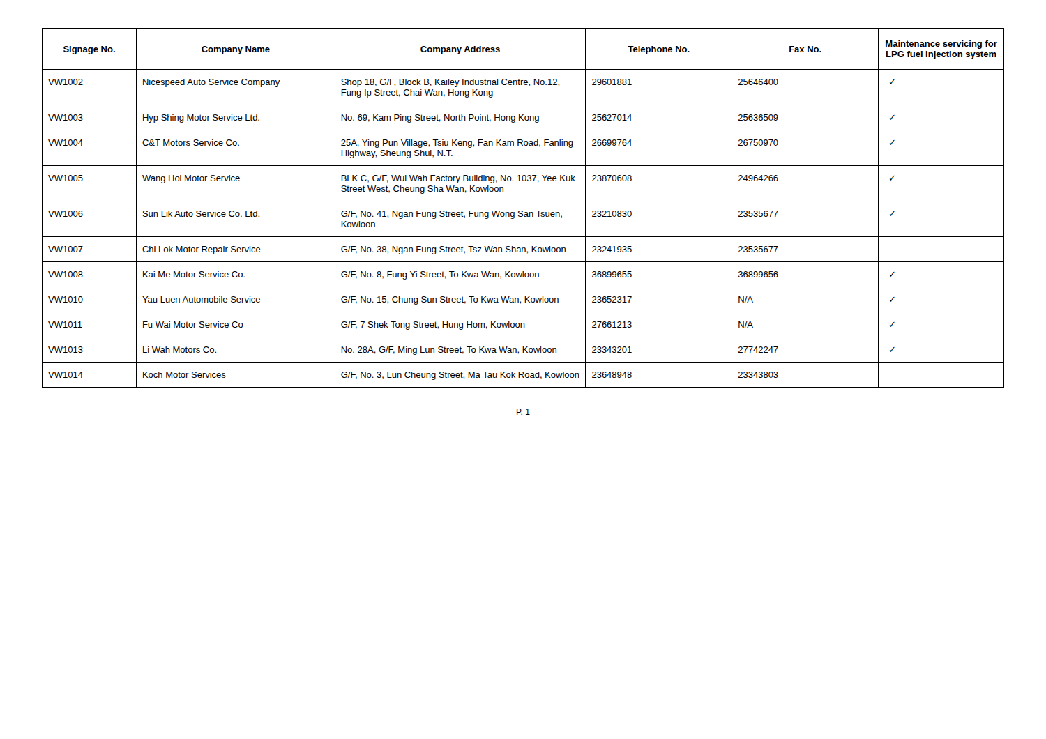| Signage No. | Company Name | Company Address | Telephone No. | Fax No. | Maintenance servicing for LPG fuel injection system |
| --- | --- | --- | --- | --- | --- |
| VW1002 | Nicespeed Auto Service Company | Shop 18, G/F, Block B, Kailey Industrial Centre, No.12, Fung Ip Street, Chai Wan, Hong Kong | 29601881 | 25646400 | ✓ |
| VW1003 | Hyp Shing Motor Service Ltd. | No. 69, Kam Ping Street, North Point, Hong Kong | 25627014 | 25636509 | ✓ |
| VW1004 | C&T Motors Service Co. | 25A, Ying Pun Village, Tsiu Keng, Fan Kam Road, Fanling Highway, Sheung Shui, N.T. | 26699764 | 26750970 | ✓ |
| VW1005 | Wang Hoi Motor Service | BLK C, G/F, Wui Wah Factory Building, No. 1037, Yee Kuk Street West, Cheung Sha Wan, Kowloon | 23870608 | 24964266 | ✓ |
| VW1006 | Sun Lik Auto Service Co. Ltd. | G/F, No. 41, Ngan Fung Street, Fung Wong San Tsuen, Kowloon | 23210830 | 23535677 | ✓ |
| VW1007 | Chi Lok Motor Repair Service | G/F, No. 38, Ngan Fung Street, Tsz Wan Shan, Kowloon | 23241935 | 23535677 | |
| VW1008 | Kai Me Motor Service Co. | G/F, No. 8, Fung Yi Street, To Kwa Wan, Kowloon | 36899655 | 36899656 | ✓ |
| VW1010 | Yau Luen Automobile Service | G/F, No. 15, Chung Sun Street, To Kwa Wan, Kowloon | 23652317 | N/A | ✓ |
| VW1011 | Fu Wai Motor Service Co | G/F, 7 Shek Tong Street, Hung Hom, Kowloon | 27661213 | N/A | ✓ |
| VW1013 | Li Wah Motors Co. | No. 28A, G/F, Ming Lun Street, To Kwa Wan, Kowloon | 23343201 | 27742247 | ✓ |
| VW1014 | Koch Motor Services | G/F, No. 3, Lun Cheung Street, Ma Tau Kok Road, Kowloon | 23648948 | 23343803 | |
P. 1